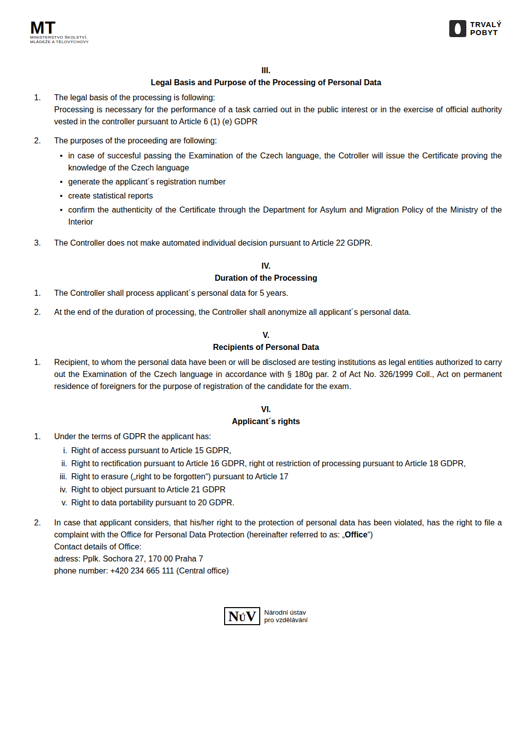M   T MINISTERSTVO ŠKOLSTVÍ,
MLÁDEŽE A TĚLOVÝCHOVY
TRVALÝ
POBYT
III.
Legal Basis and Purpose of the Processing of Personal Data
The legal basis of the processing is following:
Processing is necessary for the performance of a task carried out in the public interest or in the exercise of official authority vested in the controller pursuant to Article 6 (1) (e) GDPR
The purposes of the proceeding are following:
in case of succesful passing the Examination of the Czech language, the Cotroller will issue the Certificate proving the knowledge of the Czech language
generate the applicant´s registration number
create statistical reports
confirm the authenticity of the Certificate through the Department for Asylum and Migration Policy of the Ministry of the Interior
The Controller does not make automated individual decision pursuant to Article 22 GDPR.
IV.
Duration of the Processing
The Controller shall process applicant´s personal data for 5 years.
At the end of the duration of processing, the Controller shall anonymize all applicant´s personal data.
V.
Recipients of Personal Data
Recipient, to whom the personal data have been or will be disclosed are testing institutions as legal entities authorized to carry out the Examination of the Czech language in accordance with § 180g par. 2 of Act No. 326/1999 Coll., Act on permanent residence of foreigners for the purpose of registration of the candidate for the exam.
VI.
Applicant´s rights
Under the terms of GDPR the applicant has:
Right of access pursuant to Article 15 GDPR,
Right to rectification pursuant to Article 16 GDPR, right ot restriction of processing pursuant to Article 18 GDPR,
Right to erasure („right to be forgotten“) pursuant to Article 17
Right to object pursuant to Article 21 GDPR
Right to data portability pursuant to 20 GDPR.
In case that applicant considers, that his/her right to the protection of personal data has been violated, has the right to file a complaint with the Office for Personal Data Protection (hereinafter referred to as: „Office“)
Contact details of Office:
adress: Pplk. Sochora 27, 170 00 Praha 7
phone number: +420 234 665 111 (Central office)
NÚV
Národní ústav
pro vzdělávání